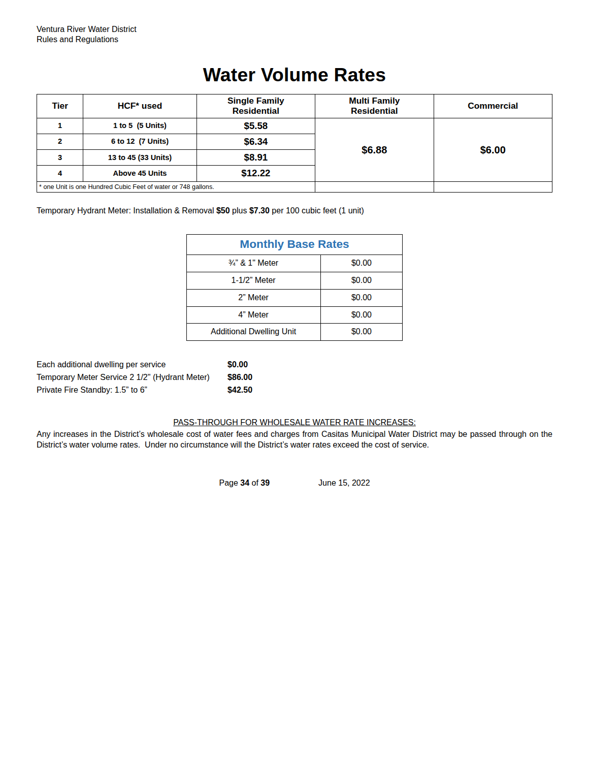Ventura River Water District
Rules and Regulations
Water Volume Rates
| Tier | HCF* used | Single Family Residential | Multi Family Residential | Commercial |
| --- | --- | --- | --- | --- |
| 1 | 1 to 5 (5 Units) | $5.58 | $6.88 | $6.00 |
| 2 | 6 to 12 (7 Units) | $6.34 |
| 3 | 13 to 45 (33 Units) | $8.91 |
| 4 | Above 45 Units | $12.22 |
| * one Unit is one Hundred Cubic Feet of water or 748 gallons. | | |
Temporary Hydrant Meter: Installation & Removal $50 plus $7.30 per 100 cubic feet (1 unit)
Monthly Base Rates
| ¾” & 1" Meter | $0.00 |
| 1-1/2” Meter | $0.00 |
| 2” Meter | $0.00 |
| 4” Meter | $0.00 |
| Additional Dwelling Unit | $0.00 |
| Each additional dwelling per service | $0.00 |
| Temporary Meter Service 2 1/2" (Hydrant Meter) | $86.00 |
| Private Fire Standby: 1.5” to 6” | $42.50 |
PASS-THROUGH FOR WHOLESALE WATER RATE INCREASES:
Any increases in the District’s wholesale cost of water fees and charges from Casitas Municipal Water District may be passed through on the District’s water volume rates. Under no circumstance will the District’s water rates exceed the cost of service.
Page 34 of 39
June 15, 2022